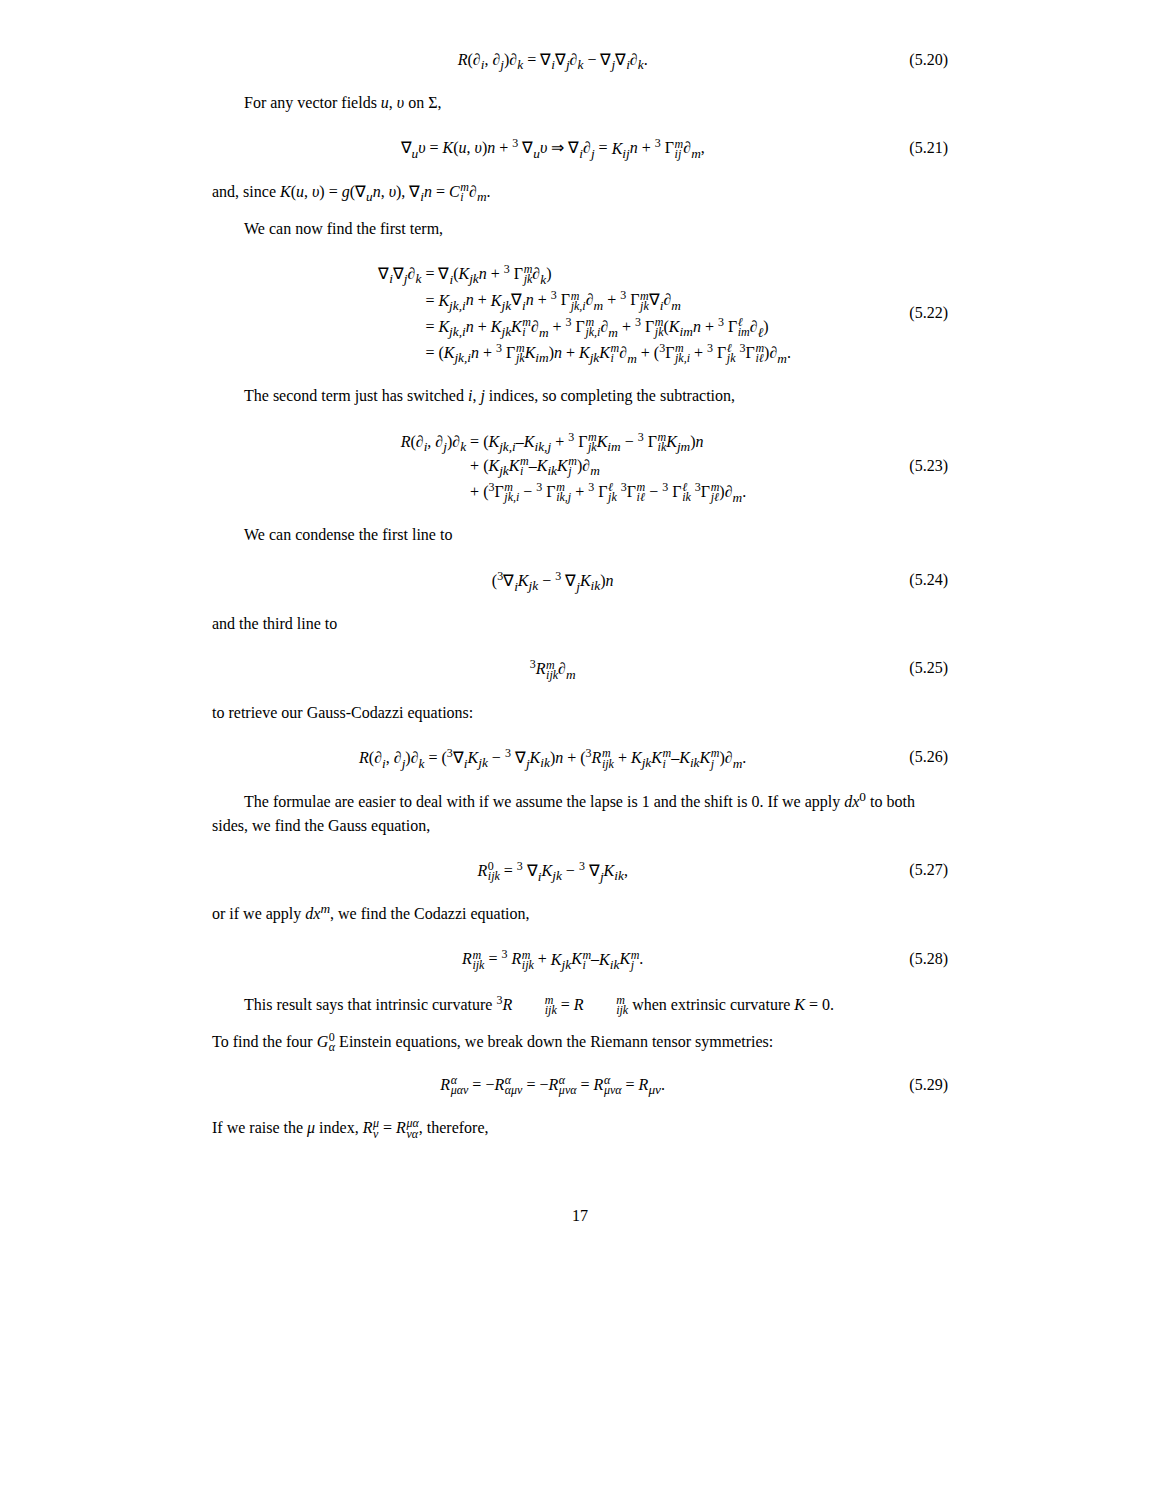R(∂i, ∂j)∂k = ∇i∇j∂k − ∇j∇i∂k.
(5.20)
For any vector fields u, υ on Σ,
∇uυ = K(u, υ)n + 3 ∇uυ ⇒ ∇i∂j = Kij n + 3 Γmij∂m,
(5.21)
and, since K(u, υ) = g(∇un, υ), ∇in = Cmi∂m.
We can now find the first term,
∇i∇j∂k = ∇i(Kjk n + 3 Γmjk∂k) = Kjk,i n + Kjk∇in + 3 Γmjk,i∂m + 3 Γmjk∇i∂m = Kjk,i n + Kjk Kmi∂m + 3 Γmjk,i∂m + 3 Γmjk(Kim n + 3 Γℓim∂ℓ) = (Kjk,i n + 3 Γmjk Kim)n + Kjk Kmi∂m + (3 Γmjk,i + 3 Γℓjk 3 Γmiℓ)∂m.
(5.22)
The second term just has switched i, j indices, so completing the subtraction,
R(∂i, ∂j)∂k = (Kjk,i–Kik,j + 3 Γmjk Kim − 3 Γmik Kjm)n + (Kjk Kmi–Kik Kmj)∂m + (3 Γmjk,i − 3 Γmik,j + 3 Γℓjk 3 Γmiℓ − 3 Γℓik 3 Γmjℓ)∂m.
(5.23)
We can condense the first line to
(3∇iKjk − 3 ∇jKik)n
(5.24)
and the third line to
3 Rmijk∂m
(5.25)
to retrieve our Gauss-Codazzi equations:
R(∂i, ∂j)∂k = (3∇iKjk − 3 ∇jKik)n + (3 Rmijk + Kjk Kmi–Kik Kmj)∂m.
(5.26)
The formulae are easier to deal with if we assume the lapse is 1 and the shift is 0. If we apply dx0 to both sides, we find the Gauss equation,
R 0 ijk = 3 ∇iKjk − 3 ∇jKik,
(5.27)
or if we apply dxm, we find the Codazzi equation,
Rmijk = 3 Rmijk + Kjk Kmi–Kik Kmj.
(5.28)
This result says that intrinsic curvature 3 Rmijk = Rmijk when extrinsic curvature K = 0.
To find the four G 0 α Einstein equations, we break down the Riemann tensor symmetries:
Rαμαν = −Rααμν = −Rαμνα = Rαμνα = Rμν.
(5.29)
If we raise the μ index, Rμν = Rμα να, therefore,
17